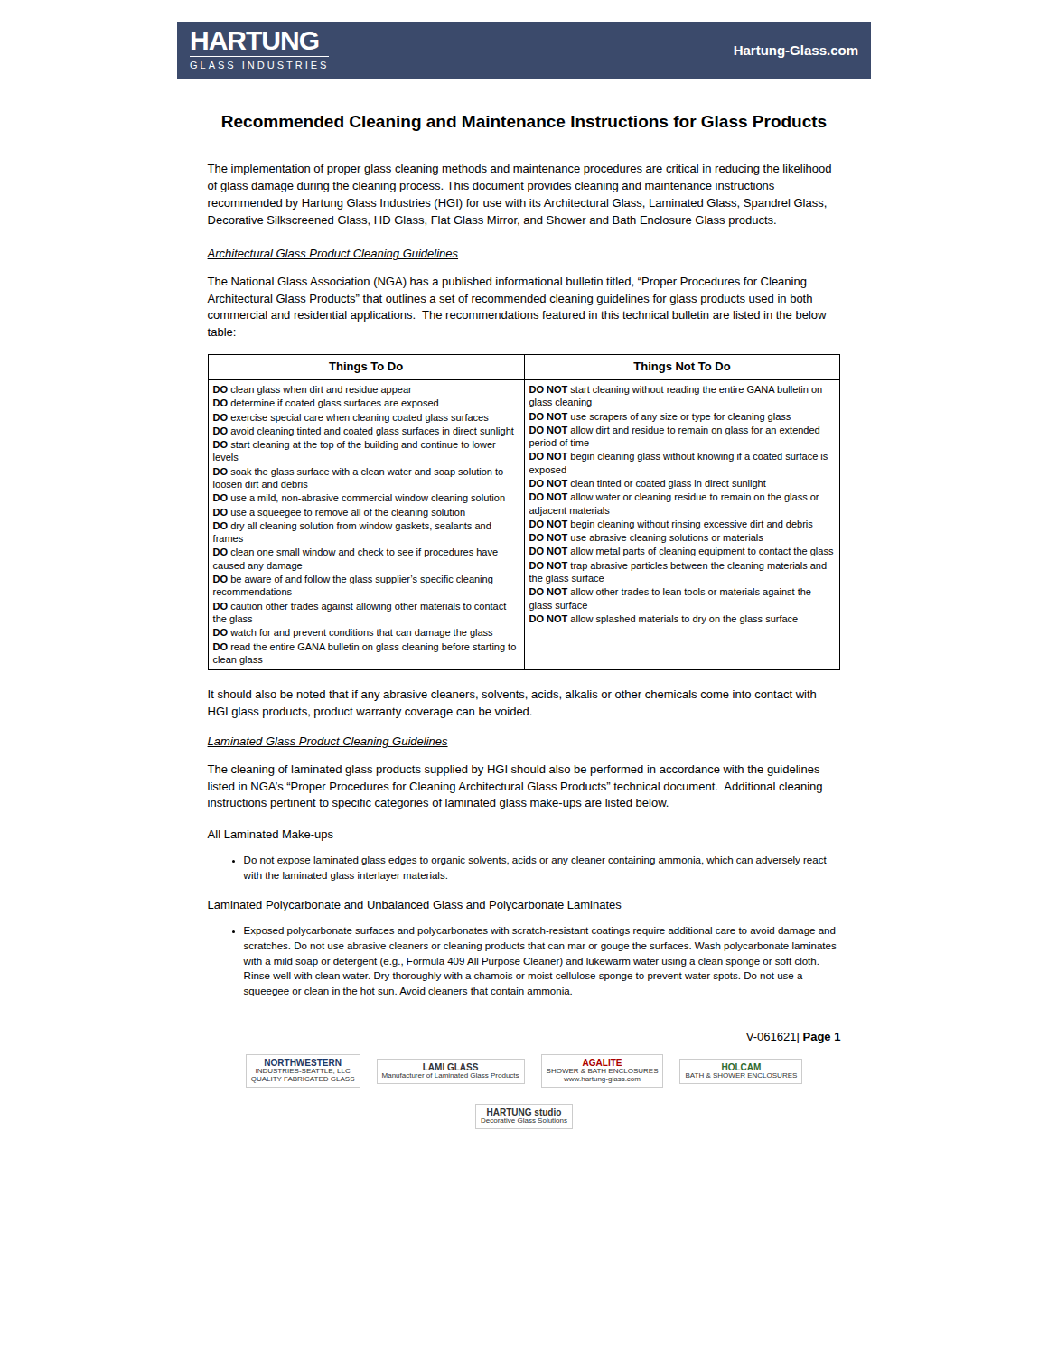HARTUNG
GLASS INDUSTRIES
Hartung-Glass.com
Recommended Cleaning and Maintenance Instructions for Glass Products
The implementation of proper glass cleaning methods and maintenance procedures are critical in reducing the likelihood of glass damage during the cleaning process. This document provides cleaning and maintenance instructions recommended by Hartung Glass Industries (HGI) for use with its Architectural Glass, Laminated Glass, Spandrel Glass, Decorative Silkscreened Glass, HD Glass, Flat Glass Mirror, and Shower and Bath Enclosure Glass products.
Architectural Glass Product Cleaning Guidelines
The National Glass Association (NGA) has a published informational bulletin titled, “Proper Procedures for Cleaning Architectural Glass Products” that outlines a set of recommended cleaning guidelines for glass products used in both commercial and residential applications. The recommendations featured in this technical bulletin are listed in the below table:
| Things To Do | Things Not To Do |
| --- | --- |
| DO clean glass when dirt and residue appear DO determine if coated glass surfaces are exposed DO exercise special care when cleaning coated glass surfaces DO avoid cleaning tinted and coated glass surfaces in direct sunlight DO start cleaning at the top of the building and continue to lower levels DO soak the glass surface with a clean water and soap solution to loosen dirt and debris DO use a mild, non-abrasive commercial window cleaning solution DO use a squeegee to remove all of the cleaning solution DO dry all cleaning solution from window gaskets, sealants and frames DO clean one small window and check to see if procedures have caused any damage DO be aware of and follow the glass supplier’s specific cleaning recommendations DO caution other trades against allowing other materials to contact the glass DO watch for and prevent conditions that can damage the glass DO read the entire GANA bulletin on glass cleaning before starting to clean glass | DO NOT start cleaning without reading the entire GANA bulletin on glass cleaning DO NOT use scrapers of any size or type for cleaning glass DO NOT allow dirt and residue to remain on glass for an extended period of time DO NOT begin cleaning glass without knowing if a coated surface is exposed DO NOT clean tinted or coated glass in direct sunlight DO NOT allow water or cleaning residue to remain on the glass or adjacent materials DO NOT begin cleaning without rinsing excessive dirt and debris DO NOT use abrasive cleaning solutions or materials DO NOT allow metal parts of cleaning equipment to contact the glass DO NOT trap abrasive particles between the cleaning materials and the glass surface DO NOT allow other trades to lean tools or materials against the glass surface DO NOT allow splashed materials to dry on the glass surface |
It should also be noted that if any abrasive cleaners, solvents, acids, alkalis or other chemicals come into contact with HGI glass products, product warranty coverage can be voided.
Laminated Glass Product Cleaning Guidelines
The cleaning of laminated glass products supplied by HGI should also be performed in accordance with the guidelines listed in NGA’s “Proper Procedures for Cleaning Architectural Glass Products” technical document. Additional cleaning instructions pertinent to specific categories of laminated glass make-ups are listed below.
All Laminated Make-ups
Do not expose laminated glass edges to organic solvents, acids or any cleaner containing ammonia, which can adversely react with the laminated glass interlayer materials.
Laminated Polycarbonate and Unbalanced Glass and Polycarbonate Laminates
Exposed polycarbonate surfaces and polycarbonates with scratch-resistant coatings require additional care to avoid damage and scratches. Do not use abrasive cleaners or cleaning products that can mar or gouge the surfaces. Wash polycarbonate laminates with a mild soap or detergent (e.g., Formula 409 All Purpose Cleaner) and lukewarm water using a clean sponge or soft cloth. Rinse well with clean water. Dry thoroughly with a chamois or moist cellulose sponge to prevent water spots. Do not use a squeegee or clean in the hot sun. Avoid cleaners that contain ammonia.
V-061621| Page 1
NORTHWESTERNINDUSTRIES-SEATTLE, LLC
QUALITY FABRICATED GLASS
LAMI GLASSManufacturer of Laminated Glass Products
AGALITESHOWER & BATH ENCLOSURES
www.hartung-glass.com
HOLCAMBATH & SHOWER ENCLOSURES
HARTUNG studio Decorative Glass Solutions